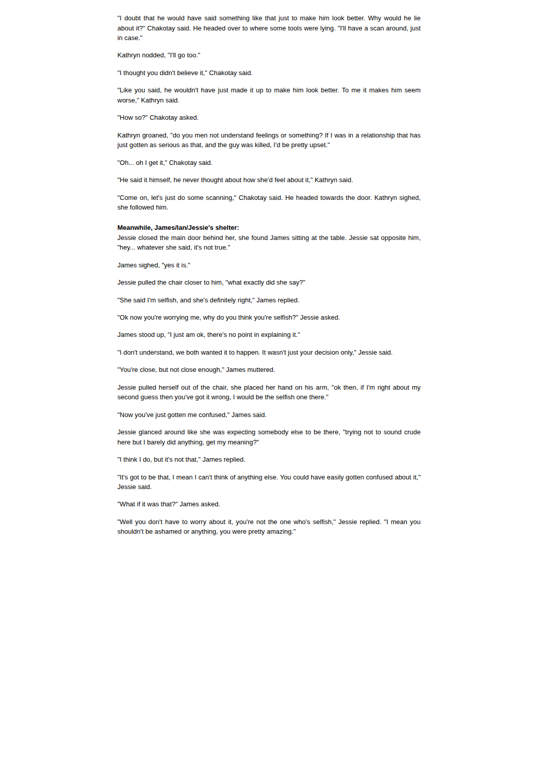"I doubt that he would have said something like that just to make him look better. Why would he lie about it?" Chakotay said. He headed over to where some tools were lying. "I'll have a scan around, just in case."
Kathryn nodded, "I'll go too."
"I thought you didn't believe it," Chakotay said.
"Like you said, he wouldn't have just made it up to make him look better. To me it makes him seem worse," Kathryn said.
"How so?" Chakotay asked.
Kathryn groaned, "do you men not understand feelings or something? If I was in a relationship that has just gotten as serious as that, and the guy was killed, I'd be pretty upset."
"Oh... oh I get it," Chakotay said.
"He said it himself, he never thought about how she'd feel about it," Kathryn said.
"Come on, let's just do some scanning," Chakotay said. He headed towards the door. Kathryn sighed, she followed him.
Meanwhile, James/Ian/Jessie's shelter:
Jessie closed the main door behind her, she found James sitting at the table. Jessie sat opposite him, "hey... whatever she said, it's not true."
James sighed, "yes it is."
Jessie pulled the chair closer to him, "what exactly did she say?"
"She said I'm selfish, and she's definitely right," James replied.
"Ok now you're worrying me, why do you think you're selfish?" Jessie asked.
James stood up, "I just am ok, there's no point in explaining it."
"I don't understand, we both wanted it to happen. It wasn't just your decision only," Jessie said.
"You're close, but not close enough," James muttered.
Jessie pulled herself out of the chair, she placed her hand on his arm, "ok then, if I'm right about my second guess then you've got it wrong, I would be the selfish one there."
"Now you've just gotten me confused," James said.
Jessie glanced around like she was expecting somebody else to be there, "trying not to sound crude here but I barely did anything, get my meaning?"
"I think I do, but it's not that," James replied.
"It's got to be that, I mean I can't think of anything else. You could have easily gotten confused about it," Jessie said.
"What if it was that?" James asked.
"Well you don't have to worry about it, you're not the one who's selfish," Jessie replied. "I mean you shouldn't be ashamed or anything, you were pretty amazing."